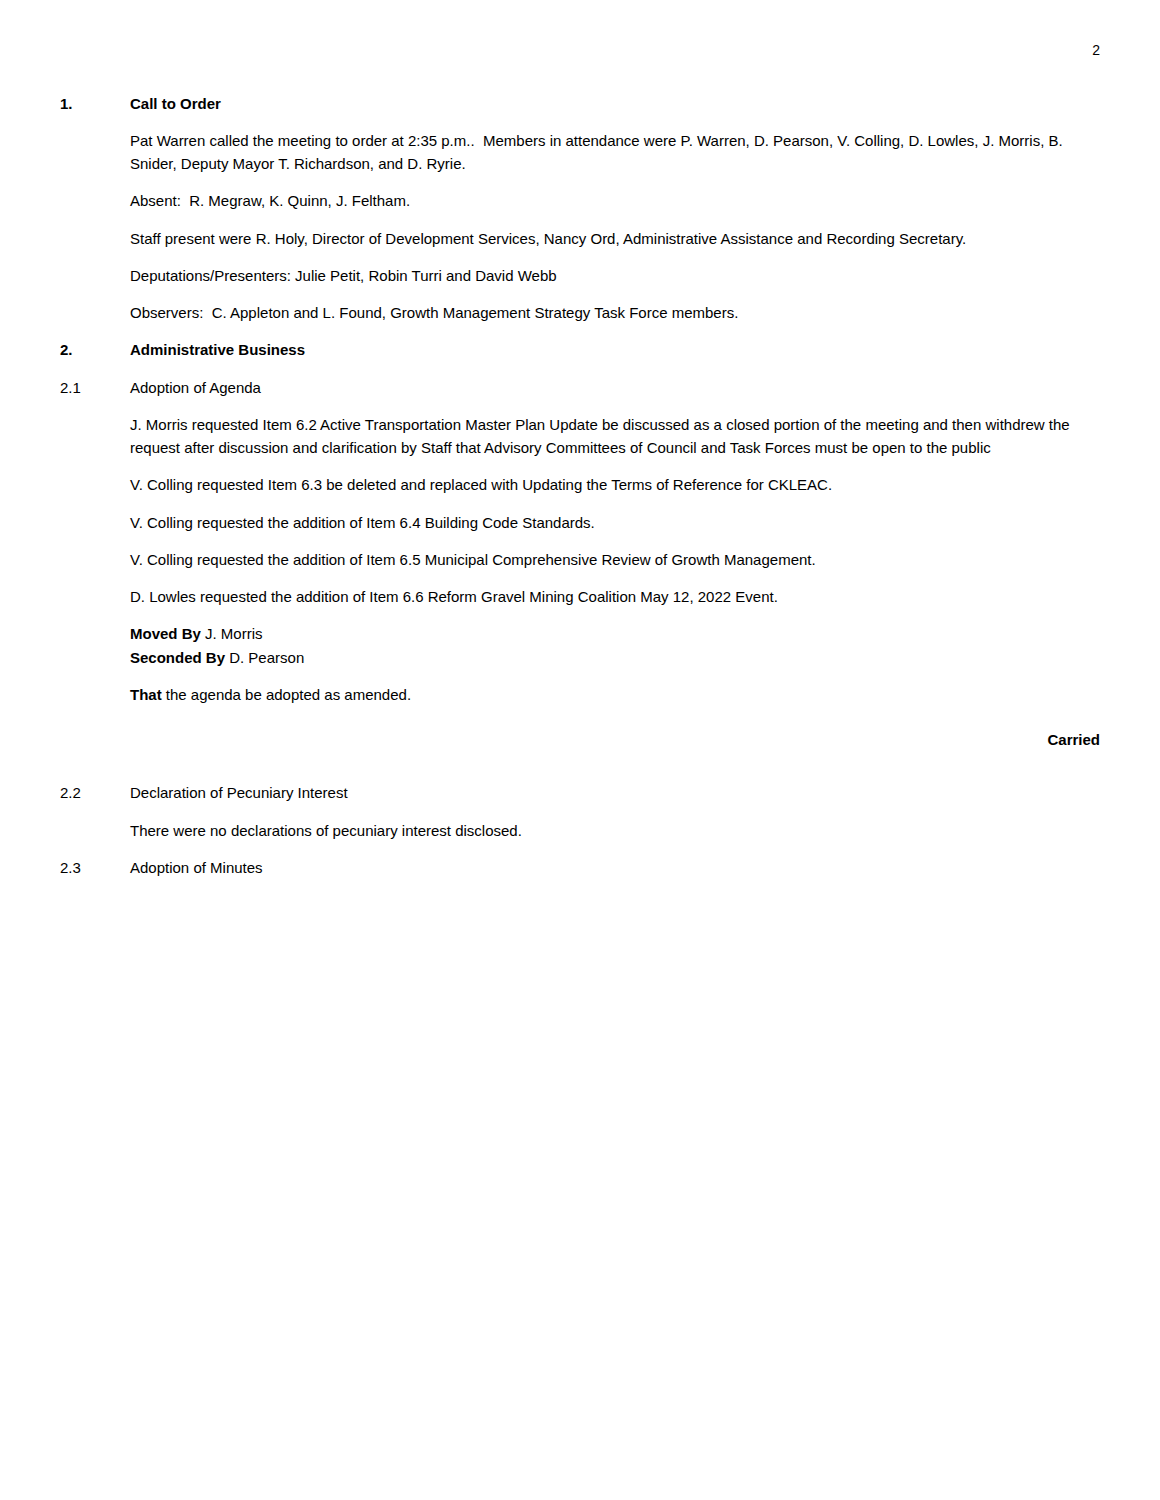2
1.
Call to Order
Pat Warren called the meeting to order at 2:35 p.m.. Members in attendance were P. Warren, D. Pearson, V. Colling, D. Lowles, J. Morris, B. Snider, Deputy Mayor T. Richardson, and D. Ryrie.
Absent: R. Megraw, K. Quinn, J. Feltham.
Staff present were R. Holy, Director of Development Services, Nancy Ord, Administrative Assistance and Recording Secretary.
Deputations/Presenters: Julie Petit, Robin Turri and David Webb
Observers: C. Appleton and L. Found, Growth Management Strategy Task Force members.
2.
Administrative Business
2.1
Adoption of Agenda
J. Morris requested Item 6.2 Active Transportation Master Plan Update be discussed as a closed portion of the meeting and then withdrew the request after discussion and clarification by Staff that Advisory Committees of Council and Task Forces must be open to the public
V. Colling requested Item 6.3 be deleted and replaced with Updating the Terms of Reference for CKLEAC.
V. Colling requested the addition of Item 6.4 Building Code Standards.
V. Colling requested the addition of Item 6.5 Municipal Comprehensive Review of Growth Management.
D. Lowles requested the addition of Item 6.6 Reform Gravel Mining Coalition May 12, 2022 Event.
Moved By J. Morris
Seconded By D. Pearson
That the agenda be adopted as amended.
Carried
2.2
Declaration of Pecuniary Interest
There were no declarations of pecuniary interest disclosed.
2.3
Adoption of Minutes